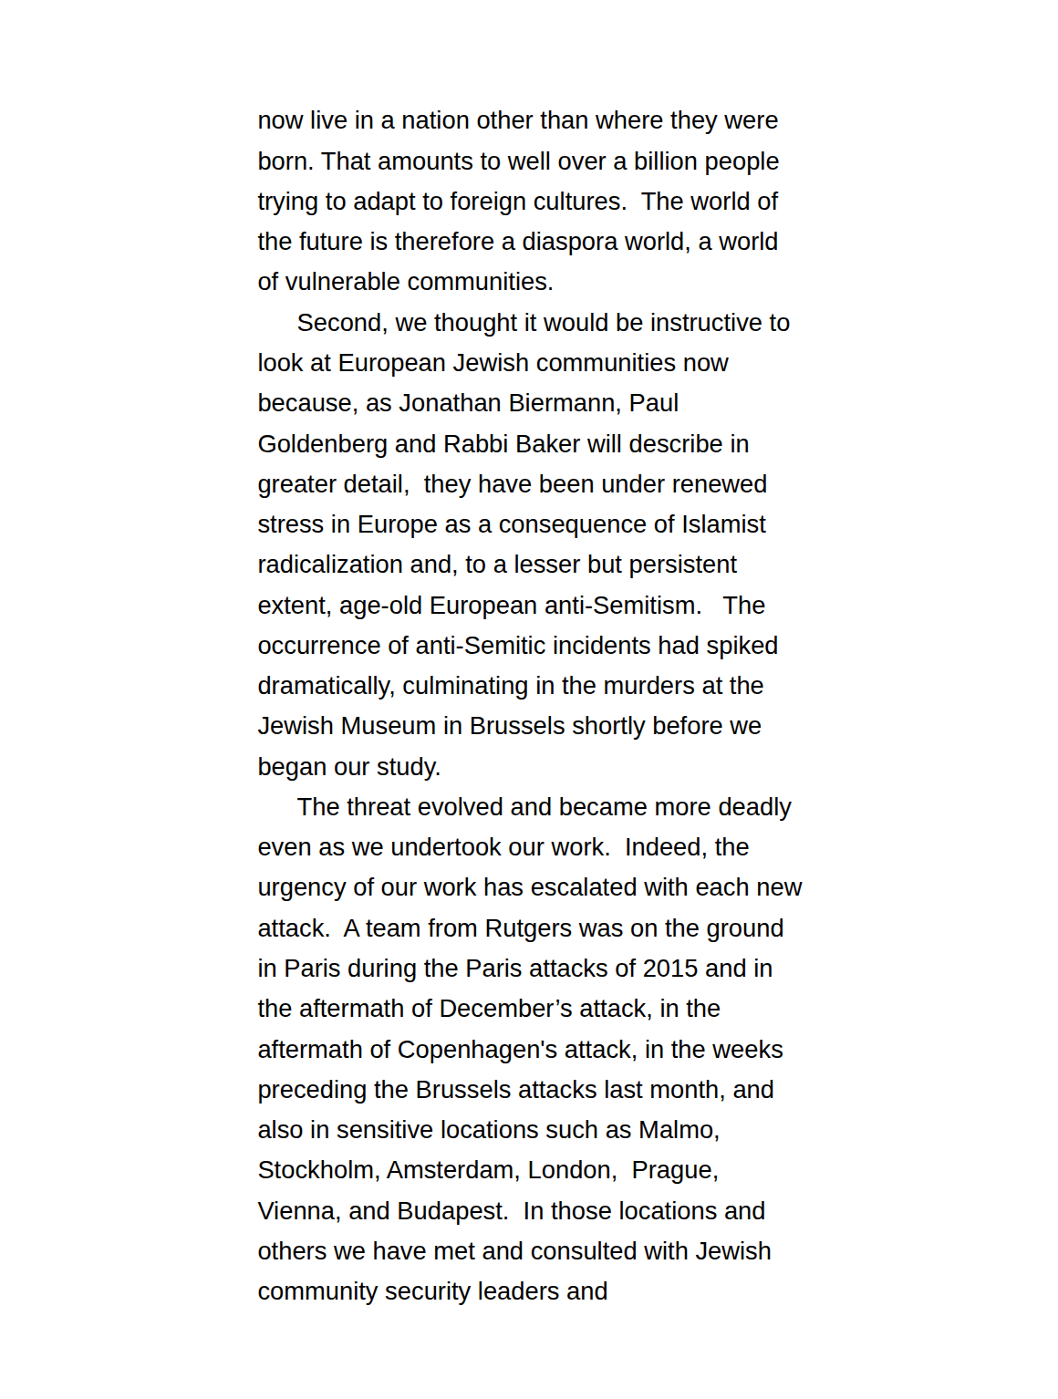now live in a nation other than where they were born. That amounts to well over a billion people trying to adapt to foreign cultures. The world of the future is therefore a diaspora world, a world of vulnerable communities.
Second, we thought it would be instructive to look at European Jewish communities now because, as Jonathan Biermann, Paul Goldenberg and Rabbi Baker will describe in greater detail, they have been under renewed stress in Europe as a consequence of Islamist radicalization and, to a lesser but persistent extent, age-old European anti-Semitism. The occurrence of anti-Semitic incidents had spiked dramatically, culminating in the murders at the Jewish Museum in Brussels shortly before we began our study.
The threat evolved and became more deadly even as we undertook our work. Indeed, the urgency of our work has escalated with each new attack. A team from Rutgers was on the ground in Paris during the Paris attacks of 2015 and in the aftermath of December’s attack, in the aftermath of Copenhagen's attack, in the weeks preceding the Brussels attacks last month, and also in sensitive locations such as Malmo, Stockholm, Amsterdam, London, Prague, Vienna, and Budapest. In those locations and others we have met and consulted with Jewish community security leaders and